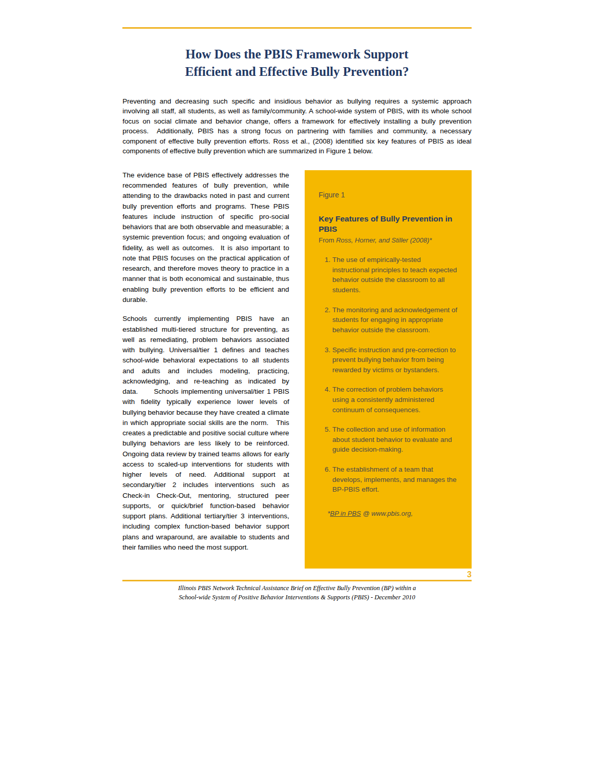How Does the PBIS Framework Support
Efficient and Effective Bully Prevention?
Preventing and decreasing such specific and insidious behavior as bullying requires a systemic approach involving all staff, all students, as well as family/community. A school-wide system of PBIS, with its whole school focus on social climate and behavior change, offers a framework for effectively installing a bully prevention process. Additionally, PBIS has a strong focus on partnering with families and community, a necessary component of effective bully prevention efforts. Ross et al., (2008) identified six key features of PBIS as ideal components of effective bully prevention which are summarized in Figure 1 below.
The evidence base of PBIS effectively addresses the recommended features of bully prevention, while attending to the drawbacks noted in past and current bully prevention efforts and programs. These PBIS features include instruction of specific pro-social behaviors that are both observable and measurable; a systemic prevention focus; and ongoing evaluation of fidelity, as well as outcomes. It is also important to note that PBIS focuses on the practical application of research, and therefore moves theory to practice in a manner that is both economical and sustainable, thus enabling bully prevention efforts to be efficient and durable.
Schools currently implementing PBIS have an established multi-tiered structure for preventing, as well as remediating, problem behaviors associated with bullying. Universal/tier 1 defines and teaches school-wide behavioral expectations to all students and adults and includes modeling, practicing, acknowledging, and re-teaching as indicated by data. Schools implementing universal/tier 1 PBIS with fidelity typically experience lower levels of bullying behavior because they have created a climate in which appropriate social skills are the norm. This creates a predictable and positive social culture where bullying behaviors are less likely to be reinforced. Ongoing data review by trained teams allows for early access to scaled-up interventions for students with higher levels of need. Additional support at secondary/tier 2 includes interventions such as Check-in Check-Out, mentoring, structured peer supports, or quick/brief function-based behavior support plans. Additional tertiary/tier 3 interventions, including complex function-based behavior support plans and wraparound, are available to students and their families who need the most support.
Figure 1
Key Features of Bully Prevention in PBIS
From Ross, Horner, and Stiller (2008)*
The use of empirically-tested instructional principles to teach expected behavior outside the classroom to all students.
The monitoring and acknowledgement of students for engaging in appropriate behavior outside the classroom.
Specific instruction and pre-correction to prevent bullying behavior from being rewarded by victims or bystanders.
The correction of problem behaviors using a consistently administered continuum of consequences.
The collection and use of information about student behavior to evaluate and guide decision-making.
The establishment of a team that develops, implements, and manages the BP-PBIS effort.
*BP in PBS @ www.pbis.org,
3
Illinois PBIS Network Technical Assistance Brief on Effective Bully Prevention (BP) within a
School-wide System of Positive Behavior Interventions & Supports (PBIS) - December 2010